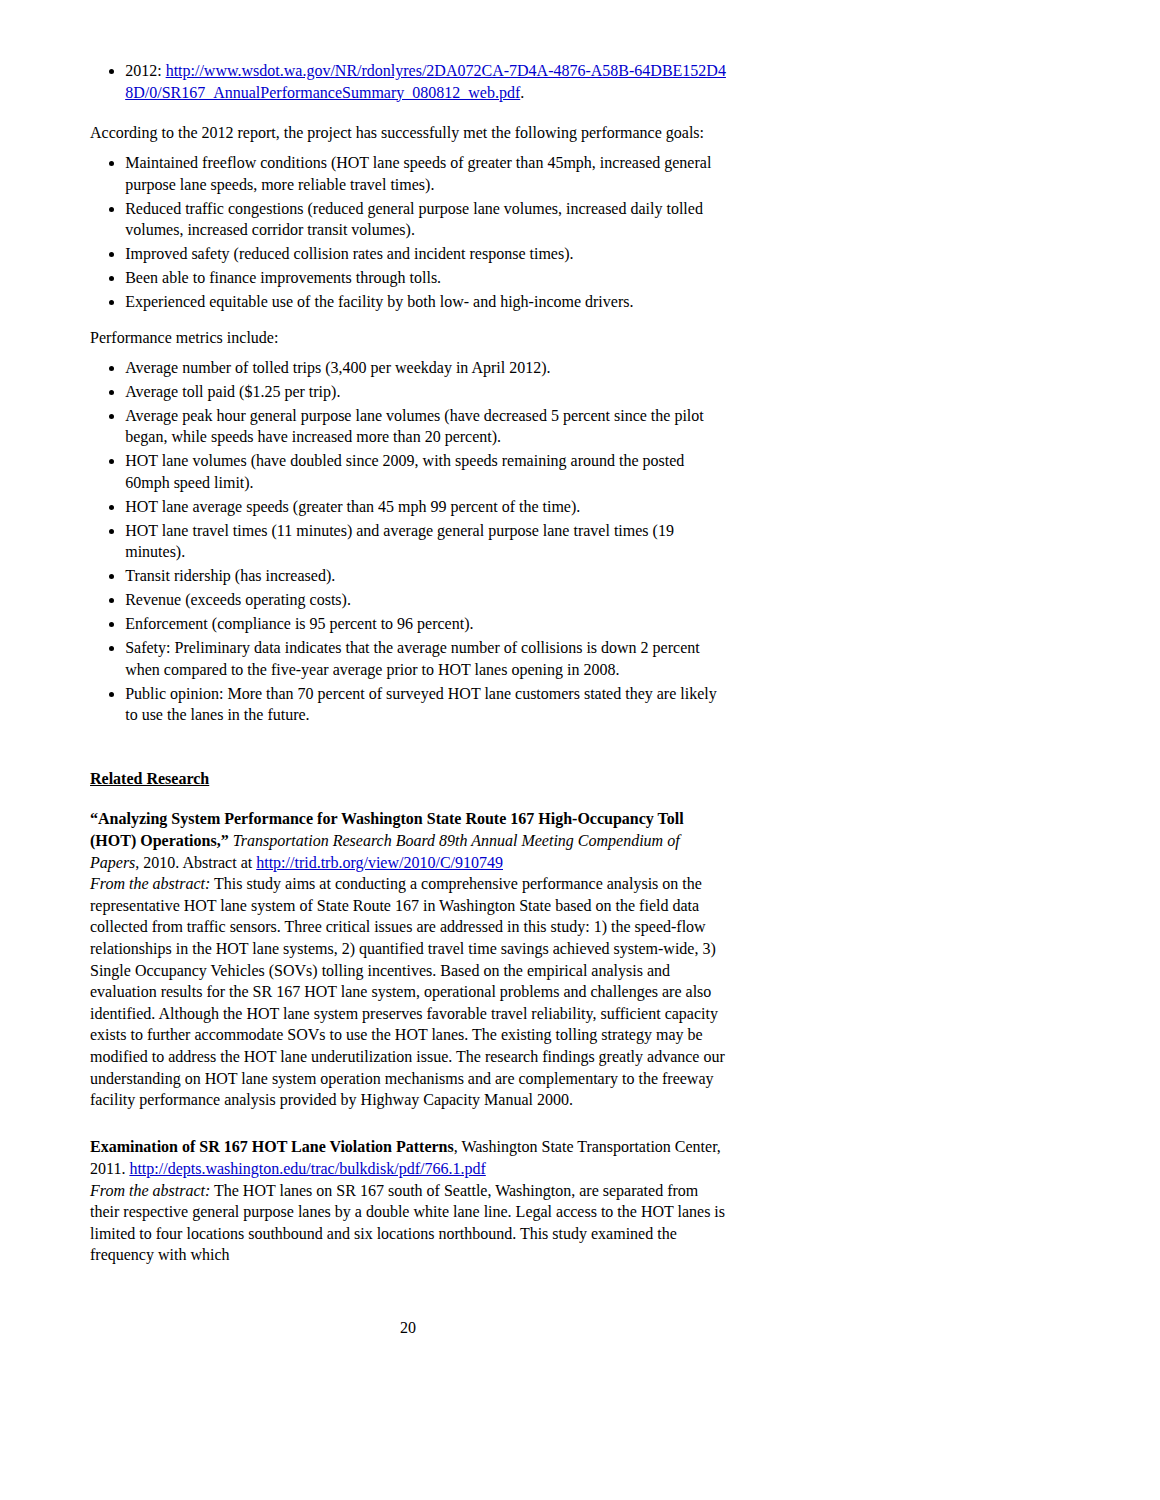2012: http://www.wsdot.wa.gov/NR/rdonlyres/2DA072CA-7D4A-4876-A58B-64DBE152D48D/0/SR167_AnnualPerformanceSummary_080812_web.pdf.
According to the 2012 report, the project has successfully met the following performance goals:
Maintained freeflow conditions (HOT lane speeds of greater than 45mph, increased general purpose lane speeds, more reliable travel times).
Reduced traffic congestions (reduced general purpose lane volumes, increased daily tolled volumes, increased corridor transit volumes).
Improved safety (reduced collision rates and incident response times).
Been able to finance improvements through tolls.
Experienced equitable use of the facility by both low- and high-income drivers.
Performance metrics include:
Average number of tolled trips (3,400 per weekday in April 2012).
Average toll paid ($1.25 per trip).
Average peak hour general purpose lane volumes (have decreased 5 percent since the pilot began, while speeds have increased more than 20 percent).
HOT lane volumes (have doubled since 2009, with speeds remaining around the posted 60mph speed limit).
HOT lane average speeds (greater than 45 mph 99 percent of the time).
HOT lane travel times (11 minutes) and average general purpose lane travel times (19 minutes).
Transit ridership (has increased).
Revenue (exceeds operating costs).
Enforcement (compliance is 95 percent to 96 percent).
Safety: Preliminary data indicates that the average number of collisions is down 2 percent when compared to the five-year average prior to HOT lanes opening in 2008.
Public opinion: More than 70 percent of surveyed HOT lane customers stated they are likely to use the lanes in the future.
Related Research
“Analyzing System Performance for Washington State Route 167 High-Occupancy Toll (HOT) Operations,” Transportation Research Board 89th Annual Meeting Compendium of Papers, 2010. Abstract at http://trid.trb.org/view/2010/C/910749
From the abstract: This study aims at conducting a comprehensive performance analysis on the representative HOT lane system of State Route 167 in Washington State based on the field data collected from traffic sensors. Three critical issues are addressed in this study: 1) the speed-flow relationships in the HOT lane systems, 2) quantified travel time savings achieved system-wide, 3) Single Occupancy Vehicles (SOVs) tolling incentives. Based on the empirical analysis and evaluation results for the SR 167 HOT lane system, operational problems and challenges are also identified. Although the HOT lane system preserves favorable travel reliability, sufficient capacity exists to further accommodate SOVs to use the HOT lanes. The existing tolling strategy may be modified to address the HOT lane underutilization issue. The research findings greatly advance our understanding on HOT lane system operation mechanisms and are complementary to the freeway facility performance analysis provided by Highway Capacity Manual 2000.
Examination of SR 167 HOT Lane Violation Patterns, Washington State Transportation Center, 2011. http://depts.washington.edu/trac/bulkdisk/pdf/766.1.pdf
From the abstract: The HOT lanes on SR 167 south of Seattle, Washington, are separated from their respective general purpose lanes by a double white lane line. Legal access to the HOT lanes is limited to four locations southbound and six locations northbound. This study examined the frequency with which
20